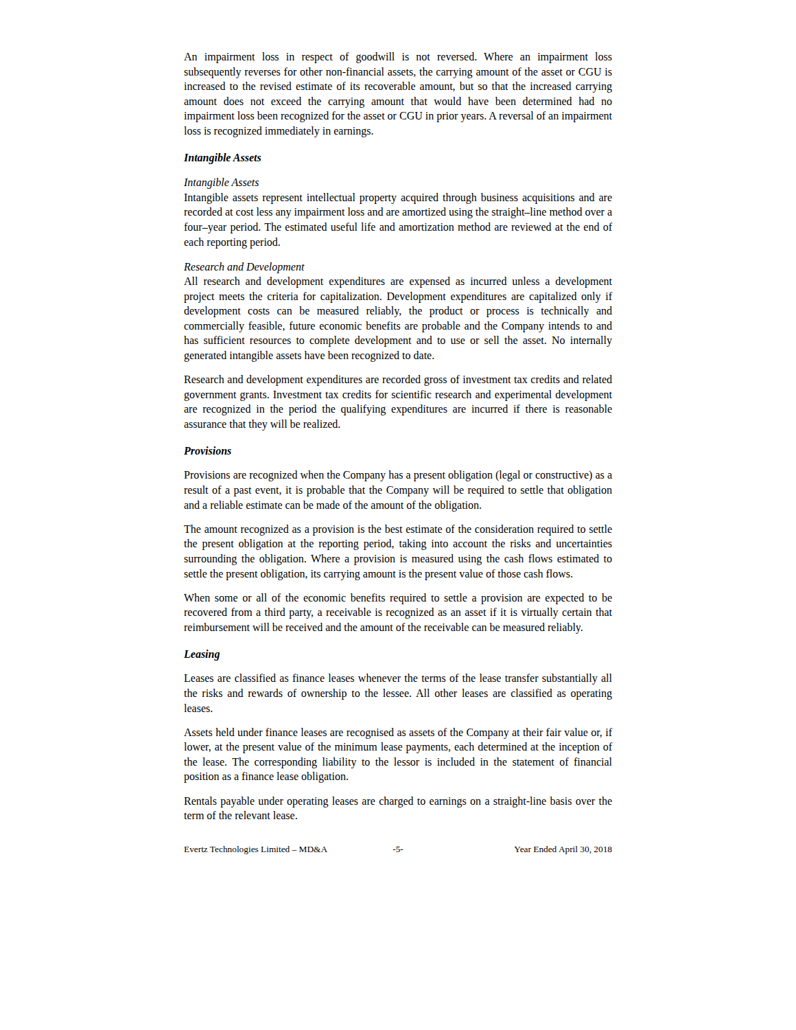An impairment loss in respect of goodwill is not reversed. Where an impairment loss subsequently reverses for other non-financial assets, the carrying amount of the asset or CGU is increased to the revised estimate of its recoverable amount, but so that the increased carrying amount does not exceed the carrying amount that would have been determined had no impairment loss been recognized for the asset or CGU in prior years. A reversal of an impairment loss is recognized immediately in earnings.
Intangible Assets
Intangible Assets
Intangible assets represent intellectual property acquired through business acquisitions and are recorded at cost less any impairment loss and are amortized using the straight–line method over a four–year period. The estimated useful life and amortization method are reviewed at the end of each reporting period.
Research and Development
All research and development expenditures are expensed as incurred unless a development project meets the criteria for capitalization. Development expenditures are capitalized only if development costs can be measured reliably, the product or process is technically and commercially feasible, future economic benefits are probable and the Company intends to and has sufficient resources to complete development and to use or sell the asset. No internally generated intangible assets have been recognized to date.
Research and development expenditures are recorded gross of investment tax credits and related government grants. Investment tax credits for scientific research and experimental development are recognized in the period the qualifying expenditures are incurred if there is reasonable assurance that they will be realized.
Provisions
Provisions are recognized when the Company has a present obligation (legal or constructive) as a result of a past event, it is probable that the Company will be required to settle that obligation and a reliable estimate can be made of the amount of the obligation.
The amount recognized as a provision is the best estimate of the consideration required to settle the present obligation at the reporting period, taking into account the risks and uncertainties surrounding the obligation. Where a provision is measured using the cash flows estimated to settle the present obligation, its carrying amount is the present value of those cash flows.
When some or all of the economic benefits required to settle a provision are expected to be recovered from a third party, a receivable is recognized as an asset if it is virtually certain that reimbursement will be received and the amount of the receivable can be measured reliably.
Leasing
Leases are classified as finance leases whenever the terms of the lease transfer substantially all the risks and rewards of ownership to the lessee. All other leases are classified as operating leases.
Assets held under finance leases are recognised as assets of the Company at their fair value or, if lower, at the present value of the minimum lease payments, each determined at the inception of the lease. The corresponding liability to the lessor is included in the statement of financial position as a finance lease obligation.
Rentals payable under operating leases are charged to earnings on a straight-line basis over the term of the relevant lease.
| Evertz Technologies Limited – MD&A | -5- | Year Ended April 30, 2018 |